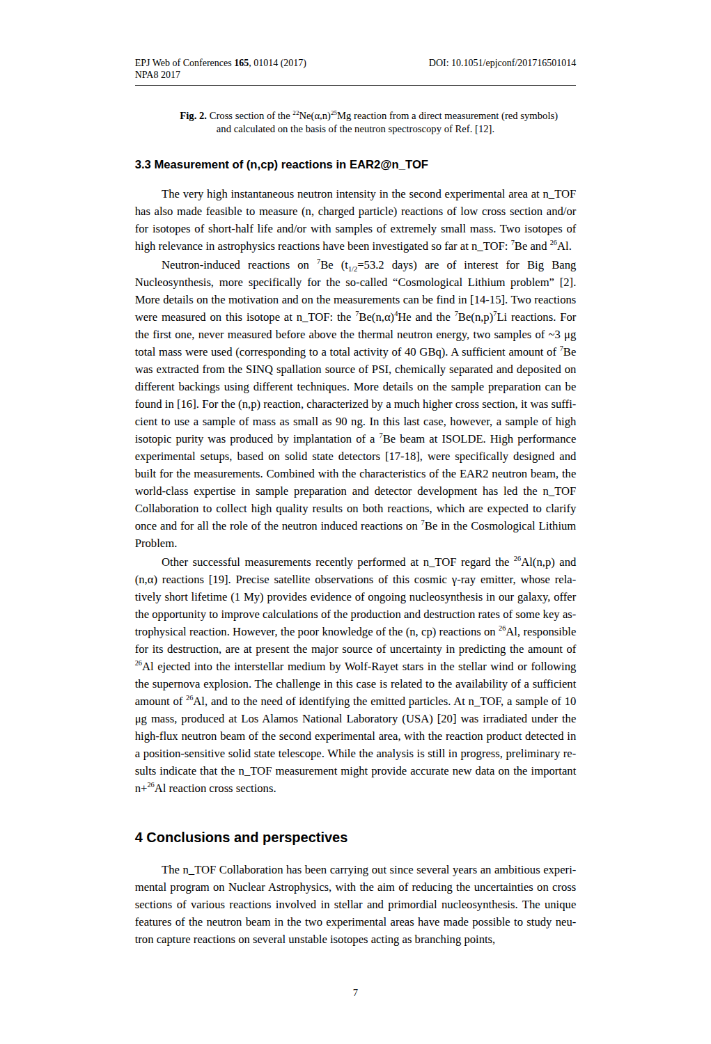EPJ Web of Conferences 165, 01014 (2017)
NPA8 2017
DOI: 10.1051/epjconf/201716501014
Fig. 2. Cross section of the 22Ne(α,n)25Mg reaction from a direct measurement (red symbols) and calculated on the basis of the neutron spectroscopy of Ref. [12].
3.3 Measurement of (n,cp) reactions in EAR2@n_TOF
The very high instantaneous neutron intensity in the second experimental area at n_TOF has also made feasible to measure (n, charged particle) reactions of low cross section and/or for isotopes of short-half life and/or with samples of extremely small mass. Two isotopes of high relevance in astrophysics reactions have been investigated so far at n_TOF: 7Be and 26Al.
Neutron-induced reactions on 7Be (t1/2=53.2 days) are of interest for Big Bang Nucleosynthesis, more specifically for the so-called “Cosmological Lithium problem” [2]. More details on the motivation and on the measurements can be find in [14-15]. Two reactions were measured on this isotope at n_TOF: the 7Be(n,α)4He and the 7Be(n,p)7Li reactions. For the first one, never measured before above the thermal neutron energy, two samples of ~3 μg total mass were used (corresponding to a total activity of 40 GBq). A sufficient amount of 7Be was extracted from the SINQ spallation source of PSI, chemically separated and deposited on different backings using different techniques. More details on the sample preparation can be found in [16]. For the (n,p) reaction, characterized by a much higher cross section, it was sufficient to use a sample of mass as small as 90 ng. In this last case, however, a sample of high isotopic purity was produced by implantation of a 7Be beam at ISOLDE. High performance experimental setups, based on solid state detectors [17-18], were specifically designed and built for the measurements. Combined with the characteristics of the EAR2 neutron beam, the world-class expertise in sample preparation and detector development has led the n_TOF Collaboration to collect high quality results on both reactions, which are expected to clarify once and for all the role of the neutron induced reactions on 7Be in the Cosmological Lithium Problem.
Other successful measurements recently performed at n_TOF regard the 26Al(n,p) and (n,α) reactions [19]. Precise satellite observations of this cosmic γ-ray emitter, whose relatively short lifetime (1 My) provides evidence of ongoing nucleosynthesis in our galaxy, offer the opportunity to improve calculations of the production and destruction rates of some key astrophysical reaction. However, the poor knowledge of the (n, cp) reactions on 26Al, responsible for its destruction, are at present the major source of uncertainty in predicting the amount of 26Al ejected into the interstellar medium by Wolf-Rayet stars in the stellar wind or following the supernova explosion. The challenge in this case is related to the availability of a sufficient amount of 26Al, and to the need of identifying the emitted particles. At n_TOF, a sample of 10 μg mass, produced at Los Alamos National Laboratory (USA) [20] was irradiated under the high-flux neutron beam of the second experimental area, with the reaction product detected in a position-sensitive solid state telescope. While the analysis is still in progress, preliminary results indicate that the n_TOF measurement might provide accurate new data on the important n+26Al reaction cross sections.
4 Conclusions and perspectives
The n_TOF Collaboration has been carrying out since several years an ambitious experimental program on Nuclear Astrophysics, with the aim of reducing the uncertainties on cross sections of various reactions involved in stellar and primordial nucleosynthesis. The unique features of the neutron beam in the two experimental areas have made possible to study neutron capture reactions on several unstable isotopes acting as branching points,
7